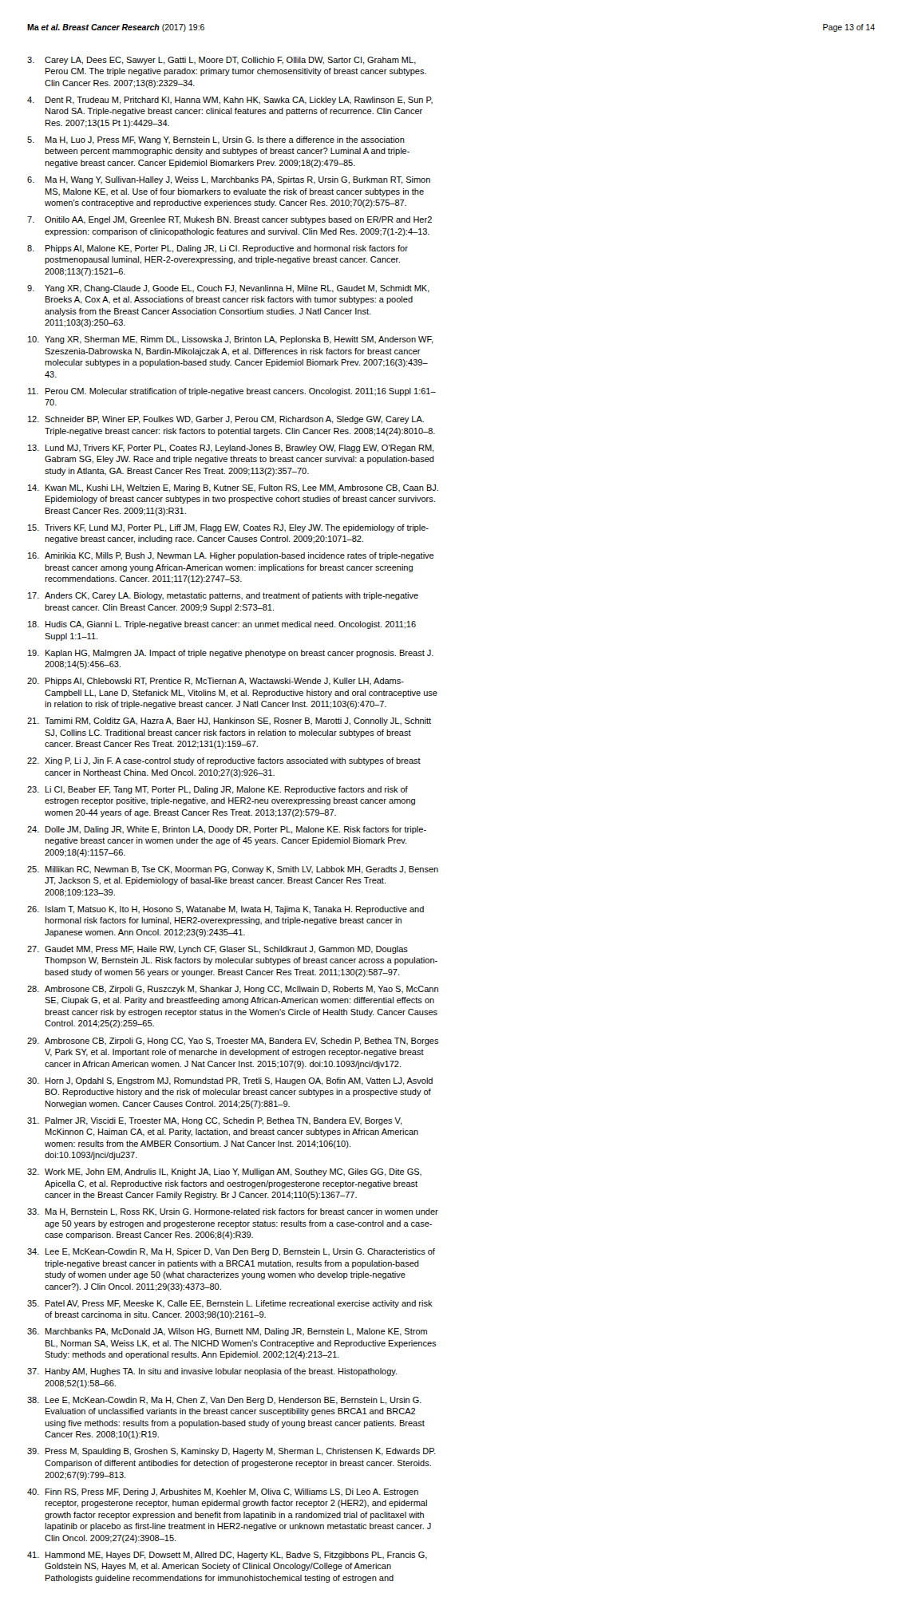Ma et al. Breast Cancer Research (2017) 19:6
Page 13 of 14
Carey LA, Dees EC, Sawyer L, Gatti L, Moore DT, Collichio F, Ollila DW, Sartor CI, Graham ML, Perou CM. The triple negative paradox: primary tumor chemosensitivity of breast cancer subtypes. Clin Cancer Res. 2007;13(8):2329–34.
Dent R, Trudeau M, Pritchard KI, Hanna WM, Kahn HK, Sawka CA, Lickley LA, Rawlinson E, Sun P, Narod SA. Triple-negative breast cancer: clinical features and patterns of recurrence. Clin Cancer Res. 2007;13(15 Pt 1):4429–34.
Ma H, Luo J, Press MF, Wang Y, Bernstein L, Ursin G. Is there a difference in the association between percent mammographic density and subtypes of breast cancer? Luminal A and triple-negative breast cancer. Cancer Epidemiol Biomarkers Prev. 2009;18(2):479–85.
Ma H, Wang Y, Sullivan-Halley J, Weiss L, Marchbanks PA, Spirtas R, Ursin G, Burkman RT, Simon MS, Malone KE, et al. Use of four biomarkers to evaluate the risk of breast cancer subtypes in the women's contraceptive and reproductive experiences study. Cancer Res. 2010;70(2):575–87.
Onitilo AA, Engel JM, Greenlee RT, Mukesh BN. Breast cancer subtypes based on ER/PR and Her2 expression: comparison of clinicopathologic features and survival. Clin Med Res. 2009;7(1-2):4–13.
Phipps AI, Malone KE, Porter PL, Daling JR, Li CI. Reproductive and hormonal risk factors for postmenopausal luminal, HER-2-overexpressing, and triple-negative breast cancer. Cancer. 2008;113(7):1521–6.
Yang XR, Chang-Claude J, Goode EL, Couch FJ, Nevanlinna H, Milne RL, Gaudet M, Schmidt MK, Broeks A, Cox A, et al. Associations of breast cancer risk factors with tumor subtypes: a pooled analysis from the Breast Cancer Association Consortium studies. J Natl Cancer Inst. 2011;103(3):250–63.
Yang XR, Sherman ME, Rimm DL, Lissowska J, Brinton LA, Peplonska B, Hewitt SM, Anderson WF, Szeszenia-Dabrowska N, Bardin-Mikolajczak A, et al. Differences in risk factors for breast cancer molecular subtypes in a population-based study. Cancer Epidemiol Biomark Prev. 2007;16(3):439–43.
Perou CM. Molecular stratification of triple-negative breast cancers. Oncologist. 2011;16 Suppl 1:61–70.
Schneider BP, Winer EP, Foulkes WD, Garber J, Perou CM, Richardson A, Sledge GW, Carey LA. Triple-negative breast cancer: risk factors to potential targets. Clin Cancer Res. 2008;14(24):8010–8.
Lund MJ, Trivers KF, Porter PL, Coates RJ, Leyland-Jones B, Brawley OW, Flagg EW, O'Regan RM, Gabram SG, Eley JW. Race and triple negative threats to breast cancer survival: a population-based study in Atlanta, GA. Breast Cancer Res Treat. 2009;113(2):357–70.
Kwan ML, Kushi LH, Weltzien E, Maring B, Kutner SE, Fulton RS, Lee MM, Ambrosone CB, Caan BJ. Epidemiology of breast cancer subtypes in two prospective cohort studies of breast cancer survivors. Breast Cancer Res. 2009;11(3):R31.
Trivers KF, Lund MJ, Porter PL, Liff JM, Flagg EW, Coates RJ, Eley JW. The epidemiology of triple-negative breast cancer, including race. Cancer Causes Control. 2009;20:1071–82.
Amirikia KC, Mills P, Bush J, Newman LA. Higher population-based incidence rates of triple-negative breast cancer among young African-American women: implications for breast cancer screening recommendations. Cancer. 2011;117(12):2747–53.
Anders CK, Carey LA. Biology, metastatic patterns, and treatment of patients with triple-negative breast cancer. Clin Breast Cancer. 2009;9 Suppl 2:S73–81.
Hudis CA, Gianni L. Triple-negative breast cancer: an unmet medical need. Oncologist. 2011;16 Suppl 1:1–11.
Kaplan HG, Malmgren JA. Impact of triple negative phenotype on breast cancer prognosis. Breast J. 2008;14(5):456–63.
Phipps AI, Chlebowski RT, Prentice R, McTiernan A, Wactawski-Wende J, Kuller LH, Adams-Campbell LL, Lane D, Stefanick ML, Vitolins M, et al. Reproductive history and oral contraceptive use in relation to risk of triple-negative breast cancer. J Natl Cancer Inst. 2011;103(6):470–7.
Tamimi RM, Colditz GA, Hazra A, Baer HJ, Hankinson SE, Rosner B, Marotti J, Connolly JL, Schnitt SJ, Collins LC. Traditional breast cancer risk factors in relation to molecular subtypes of breast cancer. Breast Cancer Res Treat. 2012;131(1):159–67.
Xing P, Li J, Jin F. A case-control study of reproductive factors associated with subtypes of breast cancer in Northeast China. Med Oncol. 2010;27(3):926–31.
Li CI, Beaber EF, Tang MT, Porter PL, Daling JR, Malone KE. Reproductive factors and risk of estrogen receptor positive, triple-negative, and HER2-neu overexpressing breast cancer among women 20-44 years of age. Breast Cancer Res Treat. 2013;137(2):579–87.
Dolle JM, Daling JR, White E, Brinton LA, Doody DR, Porter PL, Malone KE. Risk factors for triple-negative breast cancer in women under the age of 45 years. Cancer Epidemiol Biomark Prev. 2009;18(4):1157–66.
Millikan RC, Newman B, Tse CK, Moorman PG, Conway K, Smith LV, Labbok MH, Geradts J, Bensen JT, Jackson S, et al. Epidemiology of basal-like breast cancer. Breast Cancer Res Treat. 2008;109:123–39.
Islam T, Matsuo K, Ito H, Hosono S, Watanabe M, Iwata H, Tajima K, Tanaka H. Reproductive and hormonal risk factors for luminal, HER2-overexpressing, and triple-negative breast cancer in Japanese women. Ann Oncol. 2012;23(9):2435–41.
Gaudet MM, Press MF, Haile RW, Lynch CF, Glaser SL, Schildkraut J, Gammon MD, Douglas Thompson W, Bernstein JL. Risk factors by molecular subtypes of breast cancer across a population-based study of women 56 years or younger. Breast Cancer Res Treat. 2011;130(2):587–97.
Ambrosone CB, Zirpoli G, Ruszczyk M, Shankar J, Hong CC, McIlwain D, Roberts M, Yao S, McCann SE, Ciupak G, et al. Parity and breastfeeding among African-American women: differential effects on breast cancer risk by estrogen receptor status in the Women's Circle of Health Study. Cancer Causes Control. 2014;25(2):259–65.
Ambrosone CB, Zirpoli G, Hong CC, Yao S, Troester MA, Bandera EV, Schedin P, Bethea TN, Borges V, Park SY, et al. Important role of menarche in development of estrogen receptor-negative breast cancer in African American women. J Nat Cancer Inst. 2015;107(9). doi:10.1093/jnci/djv172.
Horn J, Opdahl S, Engstrom MJ, Romundstad PR, Tretli S, Haugen OA, Bofin AM, Vatten LJ, Asvold BO. Reproductive history and the risk of molecular breast cancer subtypes in a prospective study of Norwegian women. Cancer Causes Control. 2014;25(7):881–9.
Palmer JR, Viscidi E, Troester MA, Hong CC, Schedin P, Bethea TN, Bandera EV, Borges V, McKinnon C, Haiman CA, et al. Parity, lactation, and breast cancer subtypes in African American women: results from the AMBER Consortium. J Nat Cancer Inst. 2014;106(10). doi:10.1093/jnci/dju237.
Work ME, John EM, Andrulis IL, Knight JA, Liao Y, Mulligan AM, Southey MC, Giles GG, Dite GS, Apicella C, et al. Reproductive risk factors and oestrogen/progesterone receptor-negative breast cancer in the Breast Cancer Family Registry. Br J Cancer. 2014;110(5):1367–77.
Ma H, Bernstein L, Ross RK, Ursin G. Hormone-related risk factors for breast cancer in women under age 50 years by estrogen and progesterone receptor status: results from a case-control and a case-case comparison. Breast Cancer Res. 2006;8(4):R39.
Lee E, McKean-Cowdin R, Ma H, Spicer D, Van Den Berg D, Bernstein L, Ursin G. Characteristics of triple-negative breast cancer in patients with a BRCA1 mutation, results from a population-based study of women under age 50 (what characterizes young women who develop triple-negative cancer?). J Clin Oncol. 2011;29(33):4373–80.
Patel AV, Press MF, Meeske K, Calle EE, Bernstein L. Lifetime recreational exercise activity and risk of breast carcinoma in situ. Cancer. 2003;98(10):2161–9.
Marchbanks PA, McDonald JA, Wilson HG, Burnett NM, Daling JR, Bernstein L, Malone KE, Strom BL, Norman SA, Weiss LK, et al. The NICHD Women's Contraceptive and Reproductive Experiences Study: methods and operational results. Ann Epidemiol. 2002;12(4):213–21.
Hanby AM, Hughes TA. In situ and invasive lobular neoplasia of the breast. Histopathology. 2008;52(1):58–66.
Lee E, McKean-Cowdin R, Ma H, Chen Z, Van Den Berg D, Henderson BE, Bernstein L, Ursin G. Evaluation of unclassified variants in the breast cancer susceptibility genes BRCA1 and BRCA2 using five methods: results from a population-based study of young breast cancer patients. Breast Cancer Res. 2008;10(1):R19.
Press M, Spaulding B, Groshen S, Kaminsky D, Hagerty M, Sherman L, Christensen K, Edwards DP. Comparison of different antibodies for detection of progesterone receptor in breast cancer. Steroids. 2002;67(9):799–813.
Finn RS, Press MF, Dering J, Arbushites M, Koehler M, Oliva C, Williams LS, Di Leo A. Estrogen receptor, progesterone receptor, human epidermal growth factor receptor 2 (HER2), and epidermal growth factor receptor expression and benefit from lapatinib in a randomized trial of paclitaxel with lapatinib or placebo as first-line treatment in HER2-negative or unknown metastatic breast cancer. J Clin Oncol. 2009;27(24):3908–15.
Hammond ME, Hayes DF, Dowsett M, Allred DC, Hagerty KL, Badve S, Fitzgibbons PL, Francis G, Goldstein NS, Hayes M, et al. American Society of Clinical Oncology/College of American Pathologists guideline recommendations for immunohistochemical testing of estrogen and